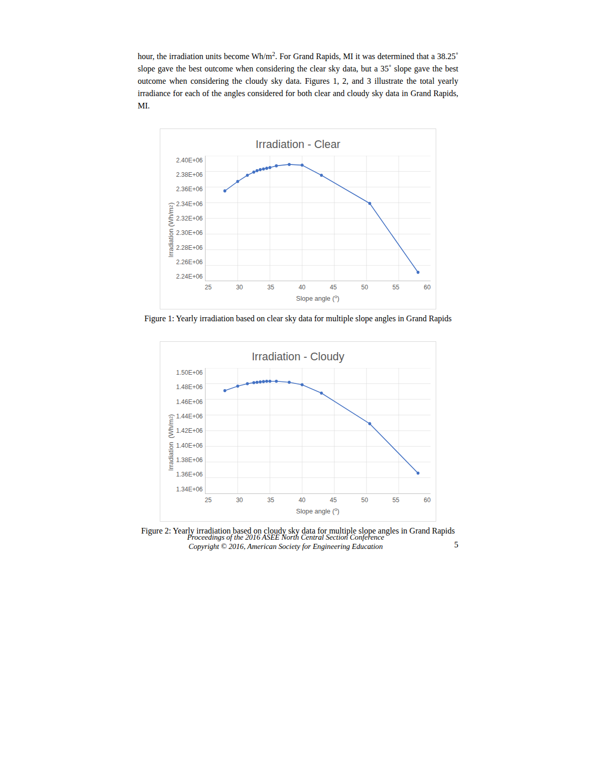hour, the irradiation units become Wh/m2. For Grand Rapids, MI it was determined that a 38.25˚ slope gave the best outcome when considering the clear sky data, but a 35˚ slope gave the best outcome when considering the cloudy sky data. Figures 1, 2, and 3 illustrate the total yearly irradiance for each of the angles considered for both clear and cloudy sky data in Grand Rapids, MI.
Irradiation - Clear
Irradiation (Wh/m2)
2.40E+06 2.38E+06 2.36E+06 2.34E+06 2.32E+06 2.30E+06 2.28E+06 2.26E+06 2.24E+06
2530354045505560
Slope angle (o)
Figure 1: Yearly irradiation based on clear sky data for multiple slope angles in Grand Rapids
Irradiation - Cloudy
Irradiation (Wh/m2)
1.50E+06 1.48E+06 1.46E+06 1.44E+06 1.42E+06 1.40E+06 1.38E+06 1.36E+06 1.34E+06
2530354045505560
Slope angle (o)
Figure 2: Yearly irradiation based on cloudy sky data for multiple slope angles in Grand Rapids
Proceedings of the 2016 ASEE North Central Section Conference
Copyright © 2016, American Society for Engineering Education
5